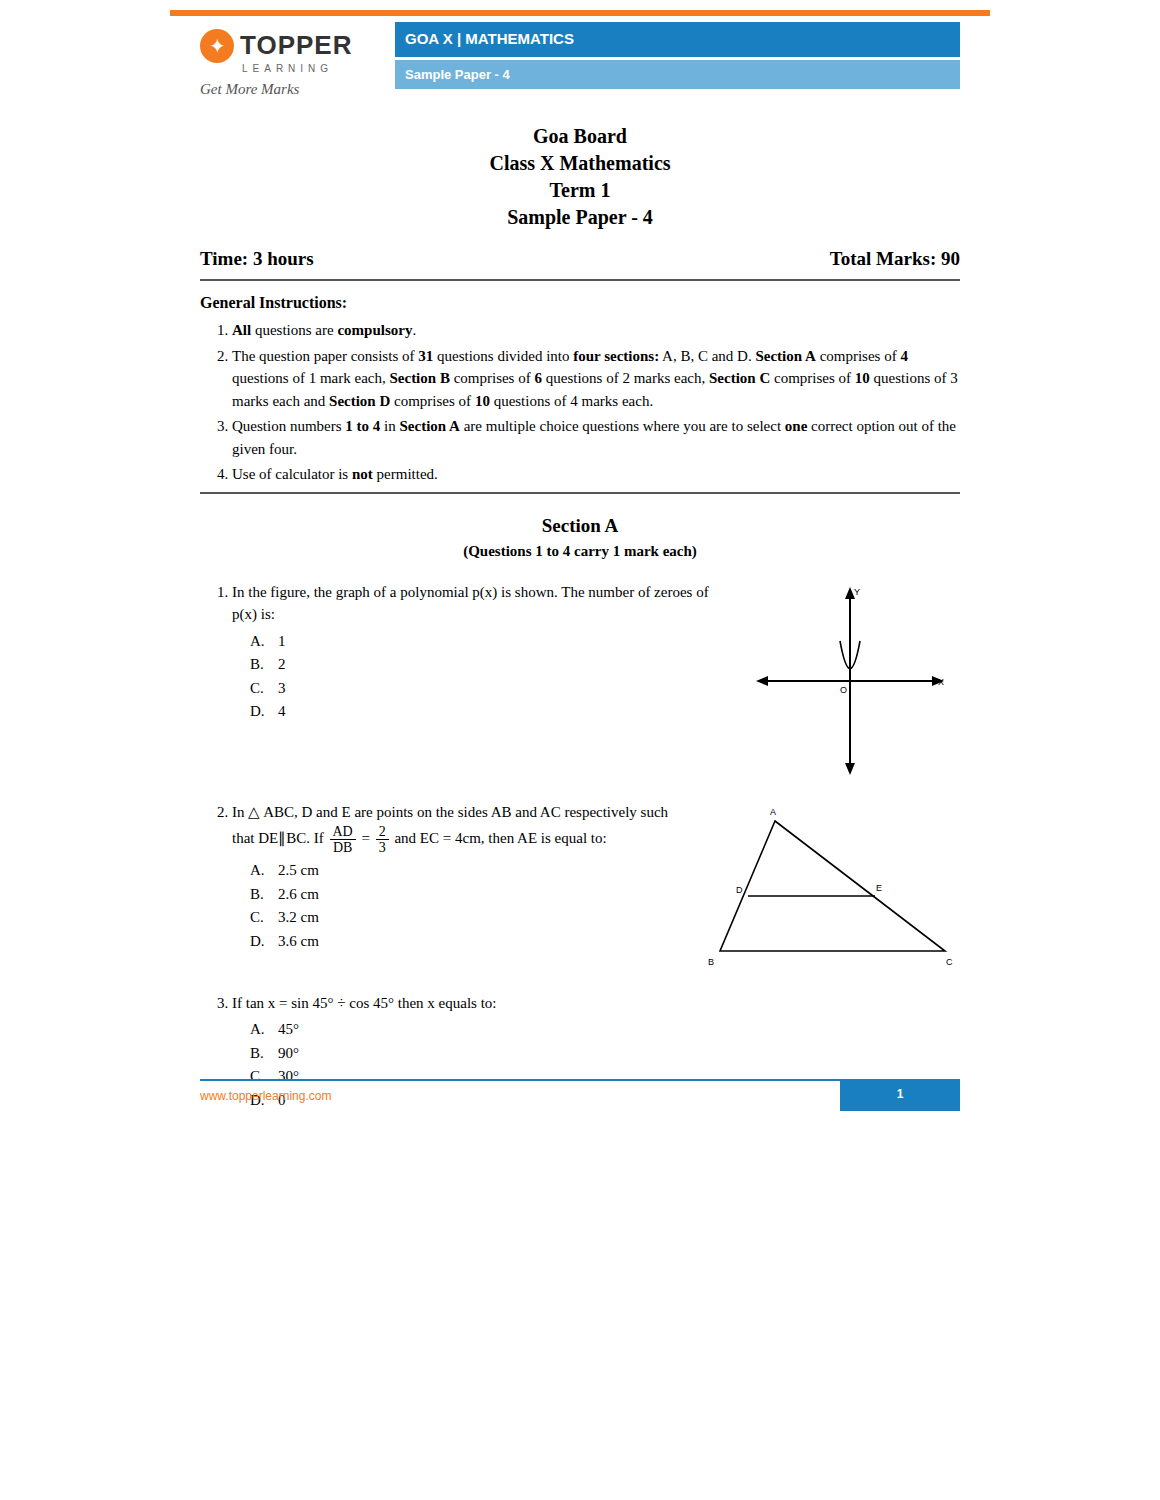✦ TOPPER
LEARNING
Get More Marks
GOA X | MATHEMATICS
Sample Paper - 4
Goa Board
Class X Mathematics
Term 1
Sample Paper - 4
Time: 3 hours Total Marks: 90
General Instructions:
All questions are compulsory.
The question paper consists of 31 questions divided into four sections: A, B, C and D. Section A comprises of 4 questions of 1 mark each, Section B comprises of 6 questions of 2 marks each, Section C comprises of 10 questions of 3 marks each and Section D comprises of 10 questions of 4 marks each.
Question numbers 1 to 4 in Section A are multiple choice questions where you are to select one correct option out of the given four.
Use of calculator is not permitted.
Section A
(Questions 1 to 4 carry 1 mark each)
In the figure, the graph of a polynomial p(x) is shown. The number of zeroes of p(x) is:
A. 1
B. 2
C. 3
D. 4
Y X O
In △ ABC, D and E are points on the sides AB and AC respectively such that DE∥BC. If AD DB = 23 and EC = 4cm, then AE is equal to:
A. 2.5 cm
B. 2.6 cm
C. 3.2 cm
D. 3.6 cm
A D E B C
If tan x = sin 45° ÷ cos 45° then x equals to:
A. 45°
B. 90°
C. 30°
D. 0
www.topperlearning.com
1